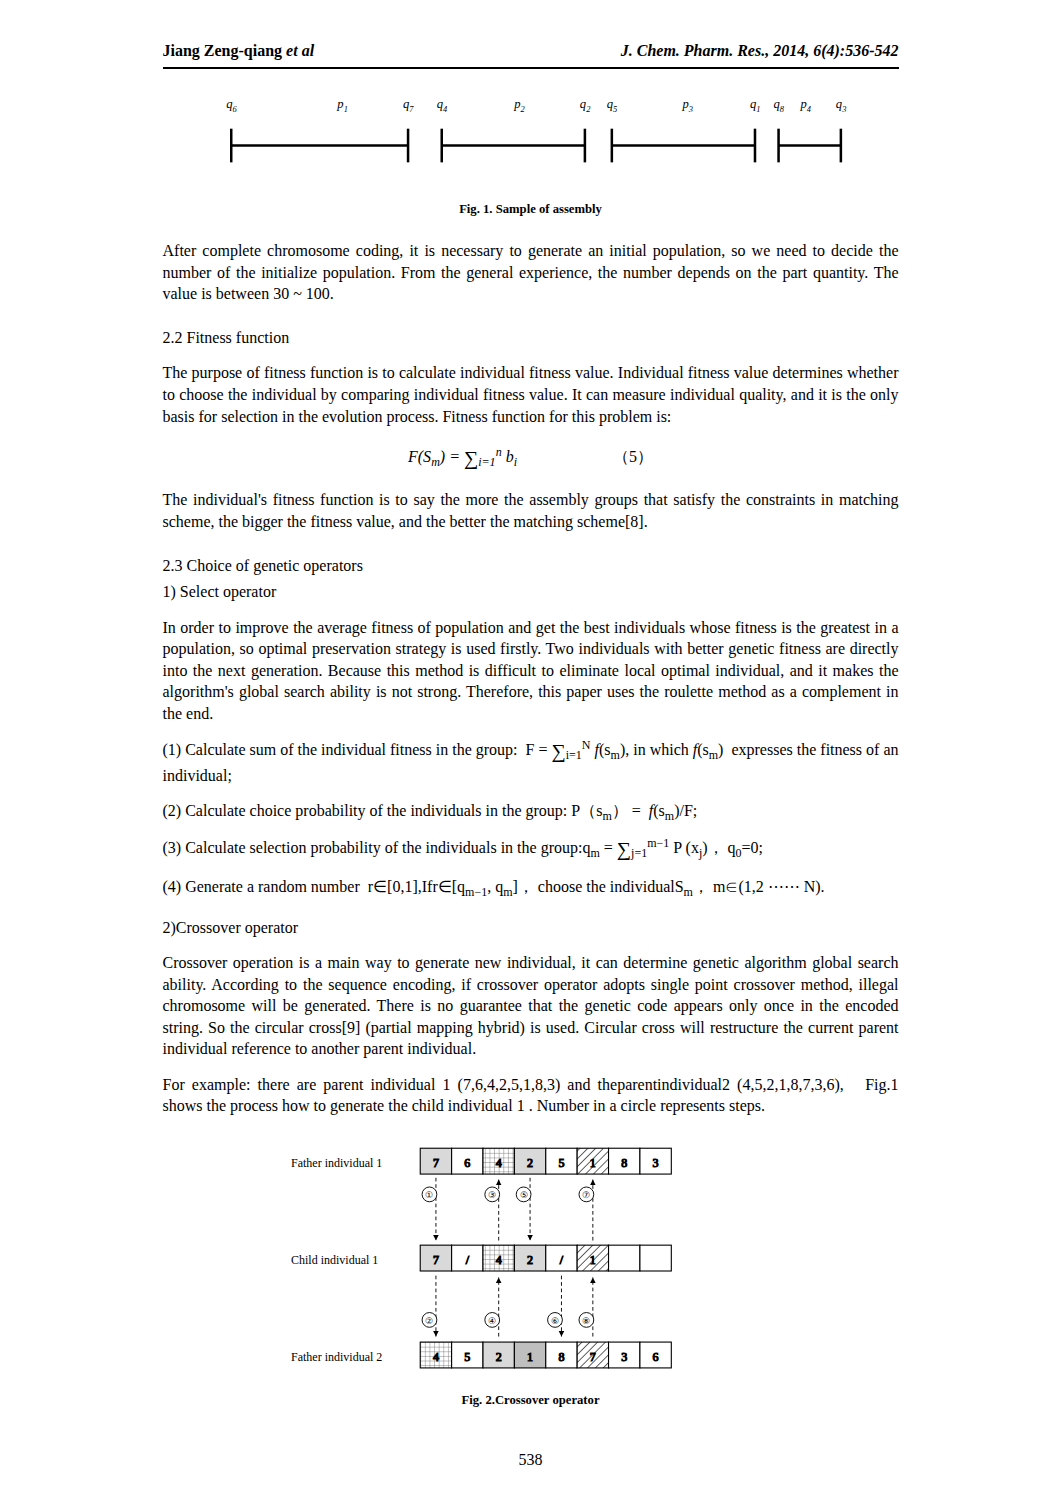Jiang Zeng-qiang et al J. Chem. Pharm. Res., 2014, 6(4):536-542
q6 p1 q7 q4 p2 q2 q5 p3 q1 q8 p4 q3
Fig. 1. Sample of assembly
After complete chromosome coding, it is necessary to generate an initial population, so we need to decide the number of the initialize population. From the general experience, the number depends on the part quantity. The value is between 30 ~ 100.
2.2 Fitness function
The purpose of fitness function is to calculate individual fitness value. Individual fitness value determines whether to choose the individual by comparing individual fitness value. It can measure individual quality, and it is the only basis for selection in the evolution process. Fitness function for this problem is:
F(Sm) = ∑i=1n bi （5）
The individual's fitness function is to say the more the assembly groups that satisfy the constraints in matching scheme, the bigger the fitness value, and the better the matching scheme[8].
2.3 Choice of genetic operators
1) Select operator
In order to improve the average fitness of population and get the best individuals whose fitness is the greatest in a population, so optimal preservation strategy is used firstly. Two individuals with better genetic fitness are directly into the next generation. Because this method is difficult to eliminate local optimal individual, and it makes the algorithm's global search ability is not strong. Therefore, this paper uses the roulette method as a complement in the end.
(1) Calculate sum of the individual fitness in the group: F = ∑i=1N f(sm), in which f(sm) expresses the fitness of an individual;
(2) Calculate choice probability of the individuals in the group: P（sm） = f(sm)/F;
(3) Calculate selection probability of the individuals in the group:qm = ∑j=1m−1 P (xj)， q0=0;
(4) Generate a random number r∈[0,1],Ifr∈[qm−1, qm]， choose the individualSm， m∈(1,2 ⋯⋯ N).
2)Crossover operator
Crossover operation is a main way to generate new individual, it can determine genetic algorithm global search ability. According to the sequence encoding, if crossover operator adopts single point crossover method, illegal chromosome will be generated. There is no guarantee that the genetic code appears only once in the encoded string. So the circular cross[9] (partial mapping hybrid) is used. Circular cross will restructure the current parent individual reference to another parent individual.
For example: there are parent individual 1 (7,6,4,2,5,1,8,3) and theparentindividual2 (4,5,2,1,8,7,3,6), Fig.1 shows the process how to generate the child individual 1 . Number in a circle represents steps.
Father individual 1 Child individual 1 Father individual 2 7 6 4 2 5 1 8 3 7 / 4 2 / 1 4 5 2 1 8 7 3 6 ① ③ ⑤ ⑦ ② ④ ⑥ ⑧
Fig. 2.Crossover operator
538